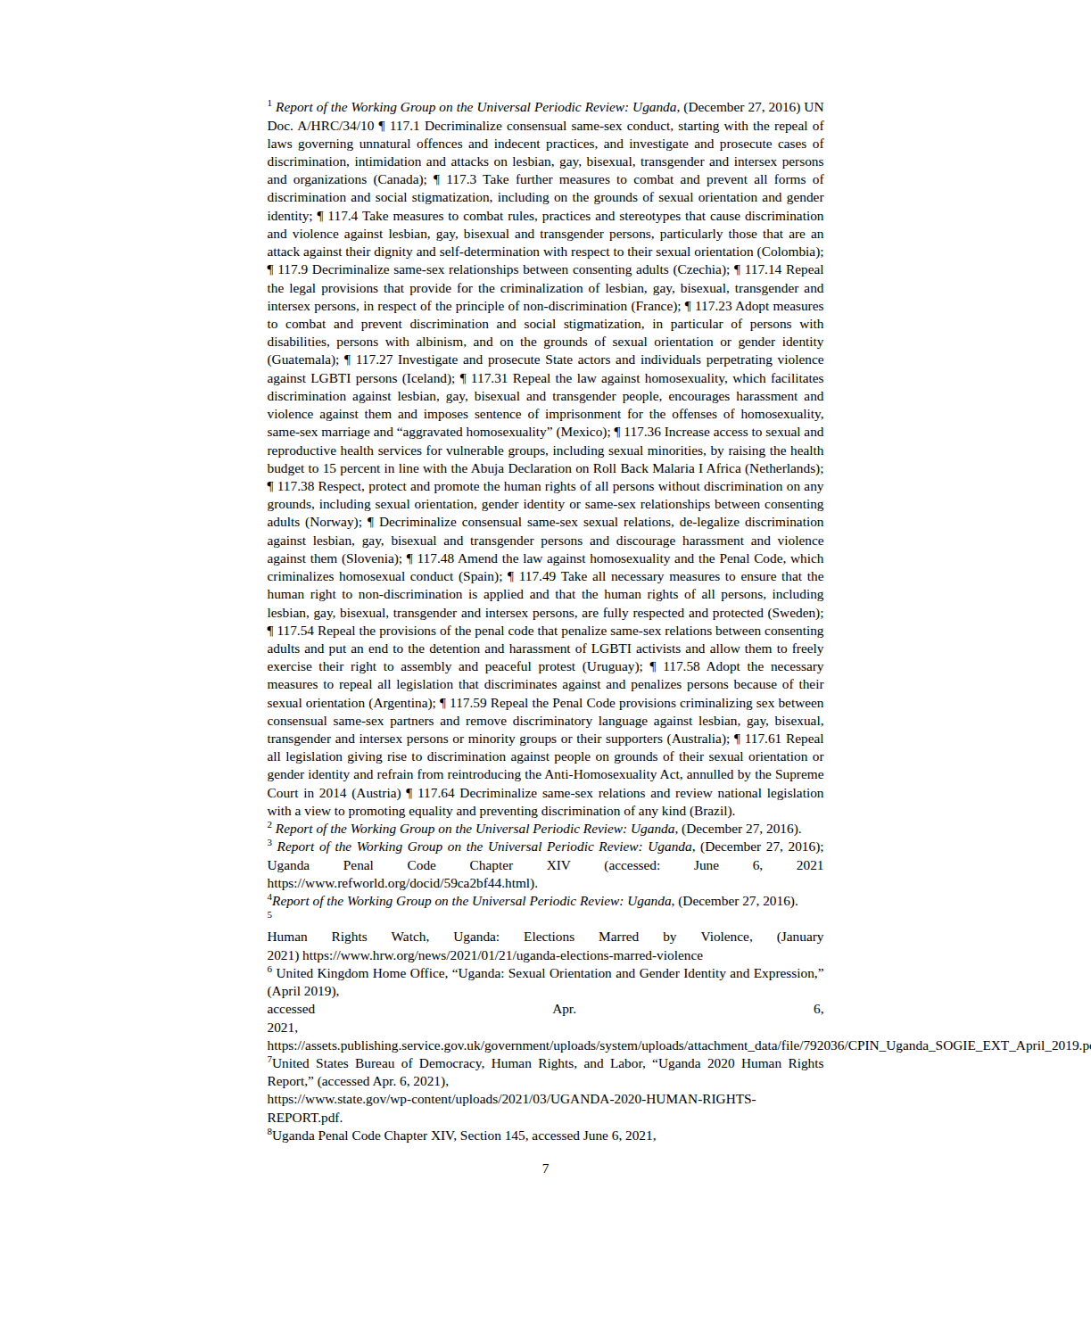1 Report of the Working Group on the Universal Periodic Review: Uganda, (December 27, 2016) UN Doc. A/HRC/34/10 ¶ 117.1 Decriminalize consensual same-sex conduct, starting with the repeal of laws governing unnatural offences and indecent practices, and investigate and prosecute cases of discrimination, intimidation and attacks on lesbian, gay, bisexual, transgender and intersex persons and organizations (Canada); ¶ 117.3 Take further measures to combat and prevent all forms of discrimination and social stigmatization, including on the grounds of sexual orientation and gender identity; ¶ 117.4 Take measures to combat rules, practices and stereotypes that cause discrimination and violence against lesbian, gay, bisexual and transgender persons, particularly those that are an attack against their dignity and self-determination with respect to their sexual orientation (Colombia); ¶ 117.9 Decriminalize same-sex relationships between consenting adults (Czechia); ¶ 117.14 Repeal the legal provisions that provide for the criminalization of lesbian, gay, bisexual, transgender and intersex persons, in respect of the principle of non-discrimination (France); ¶ 117.23 Adopt measures to combat and prevent discrimination and social stigmatization, in particular of persons with disabilities, persons with albinism, and on the grounds of sexual orientation or gender identity (Guatemala); ¶ 117.27 Investigate and prosecute State actors and individuals perpetrating violence against LGBTI persons (Iceland); ¶ 117.31 Repeal the law against homosexuality, which facilitates discrimination against lesbian, gay, bisexual and transgender people, encourages harassment and violence against them and imposes sentence of imprisonment for the offenses of homosexuality, same-sex marriage and “aggravated homosexuality” (Mexico); ¶ 117.36 Increase access to sexual and reproductive health services for vulnerable groups, including sexual minorities, by raising the health budget to 15 percent in line with the Abuja Declaration on Roll Back Malaria I Africa (Netherlands); ¶ 117.38 Respect, protect and promote the human rights of all persons without discrimination on any grounds, including sexual orientation, gender identity or same-sex relationships between consenting adults (Norway); ¶ Decriminalize consensual same-sex sexual relations, de-legalize discrimination against lesbian, gay, bisexual and transgender persons and discourage harassment and violence against them (Slovenia); ¶ 117.48 Amend the law against homosexuality and the Penal Code, which criminalizes homosexual conduct (Spain); ¶ 117.49 Take all necessary measures to ensure that the human right to non-discrimination is applied and that the human rights of all persons, including lesbian, gay, bisexual, transgender and intersex persons, are fully respected and protected (Sweden); ¶ 117.54 Repeal the provisions of the penal code that penalize same-sex relations between consenting adults and put an end to the detention and harassment of LGBTI activists and allow them to freely exercise their right to assembly and peaceful protest (Uruguay); ¶ 117.58 Adopt the necessary measures to repeal all legislation that discriminates against and penalizes persons because of their sexual orientation (Argentina); ¶ 117.59 Repeal the Penal Code provisions criminalizing sex between consensual same-sex partners and remove discriminatory language against lesbian, gay, bisexual, transgender and intersex persons or minority groups or their supporters (Australia); ¶ 117.61 Repeal all legislation giving rise to discrimination against people on grounds of their sexual orientation or gender identity and refrain from reintroducing the Anti-Homosexuality Act, annulled by the Supreme Court in 2014 (Austria) ¶ 117.64 Decriminalize same-sex relations and review national legislation with a view to promoting equality and preventing discrimination of any kind (Brazil).
2 Report of the Working Group on the Universal Periodic Review: Uganda, (December 27, 2016).
3 Report of the Working Group on the Universal Periodic Review: Uganda, (December 27, 2016); Uganda Penal Code Chapter XIV (accessed: June 6, 2021 https://www.refworld.org/docid/59ca2bf44.html).
4Report of the Working Group on the Universal Periodic Review: Uganda, (December 27, 2016).
5Human Rights Watch, Uganda: Elections Marred by Violence,(January2021) https://www.hrw.org/news/2021/01/21/uganda-elections-marred-violence
6 United Kingdom Home Office, “Uganda: Sexual Orientation and Gender Identity and Expression,” (April 2019), accessed Apr. 6, 2021, https://assets.publishing.service.gov.uk/government/uploads/system/uploads/attachment_data/file/792036/CPIN_Uganda_SOGIE_EXT_April_2019.pdf
7United States Bureau of Democracy, Human Rights, and Labor, “Uganda 2020 Human Rights Report,” (accessed Apr. 6, 2021),
https://www.state.gov/wp-content/uploads/2021/03/UGANDA-2020-HUMAN-RIGHTS-REPORT.pdf.
8Uganda Penal Code Chapter XIV, Section 145, accessed June 6, 2021,
7